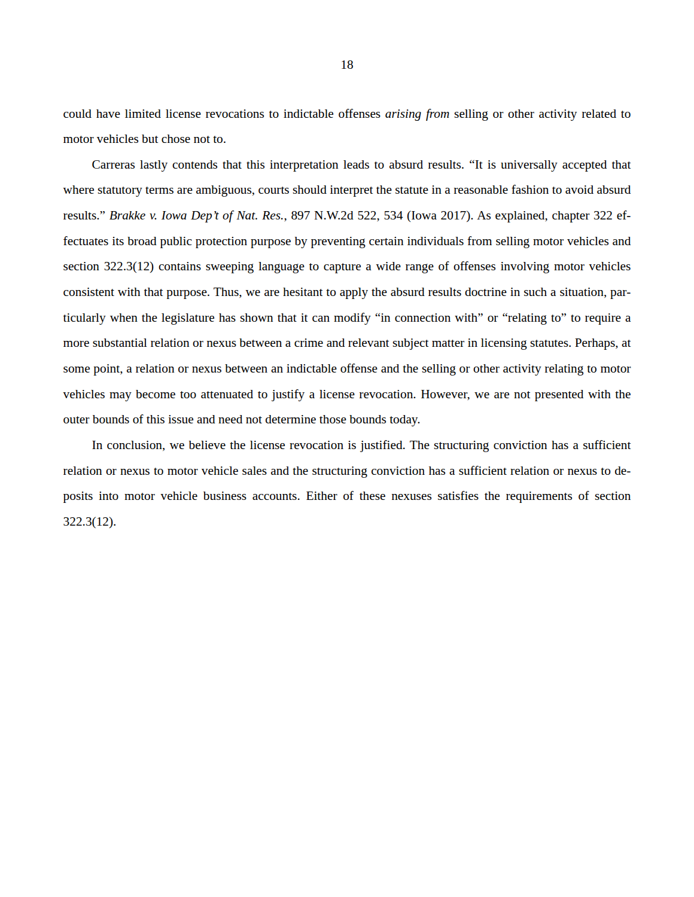18
could have limited license revocations to indictable offenses arising from selling or other activity related to motor vehicles but chose not to.
Carreras lastly contends that this interpretation leads to absurd results. “It is universally accepted that where statutory terms are ambiguous, courts should interpret the statute in a reasonable fashion to avoid absurd results.” Brakke v. Iowa Dep’t of Nat. Res., 897 N.W.2d 522, 534 (Iowa 2017). As explained, chapter 322 effectuates its broad public protection purpose by preventing certain individuals from selling motor vehicles and section 322.3(12) contains sweeping language to capture a wide range of offenses involving motor vehicles consistent with that purpose. Thus, we are hesitant to apply the absurd results doctrine in such a situation, particularly when the legislature has shown that it can modify “in connection with” or “relating to” to require a more substantial relation or nexus between a crime and relevant subject matter in licensing statutes. Perhaps, at some point, a relation or nexus between an indictable offense and the selling or other activity relating to motor vehicles may become too attenuated to justify a license revocation. However, we are not presented with the outer bounds of this issue and need not determine those bounds today.
In conclusion, we believe the license revocation is justified. The structuring conviction has a sufficient relation or nexus to motor vehicle sales and the structuring conviction has a sufficient relation or nexus to deposits into motor vehicle business accounts. Either of these nexuses satisfies the requirements of section 322.3(12).